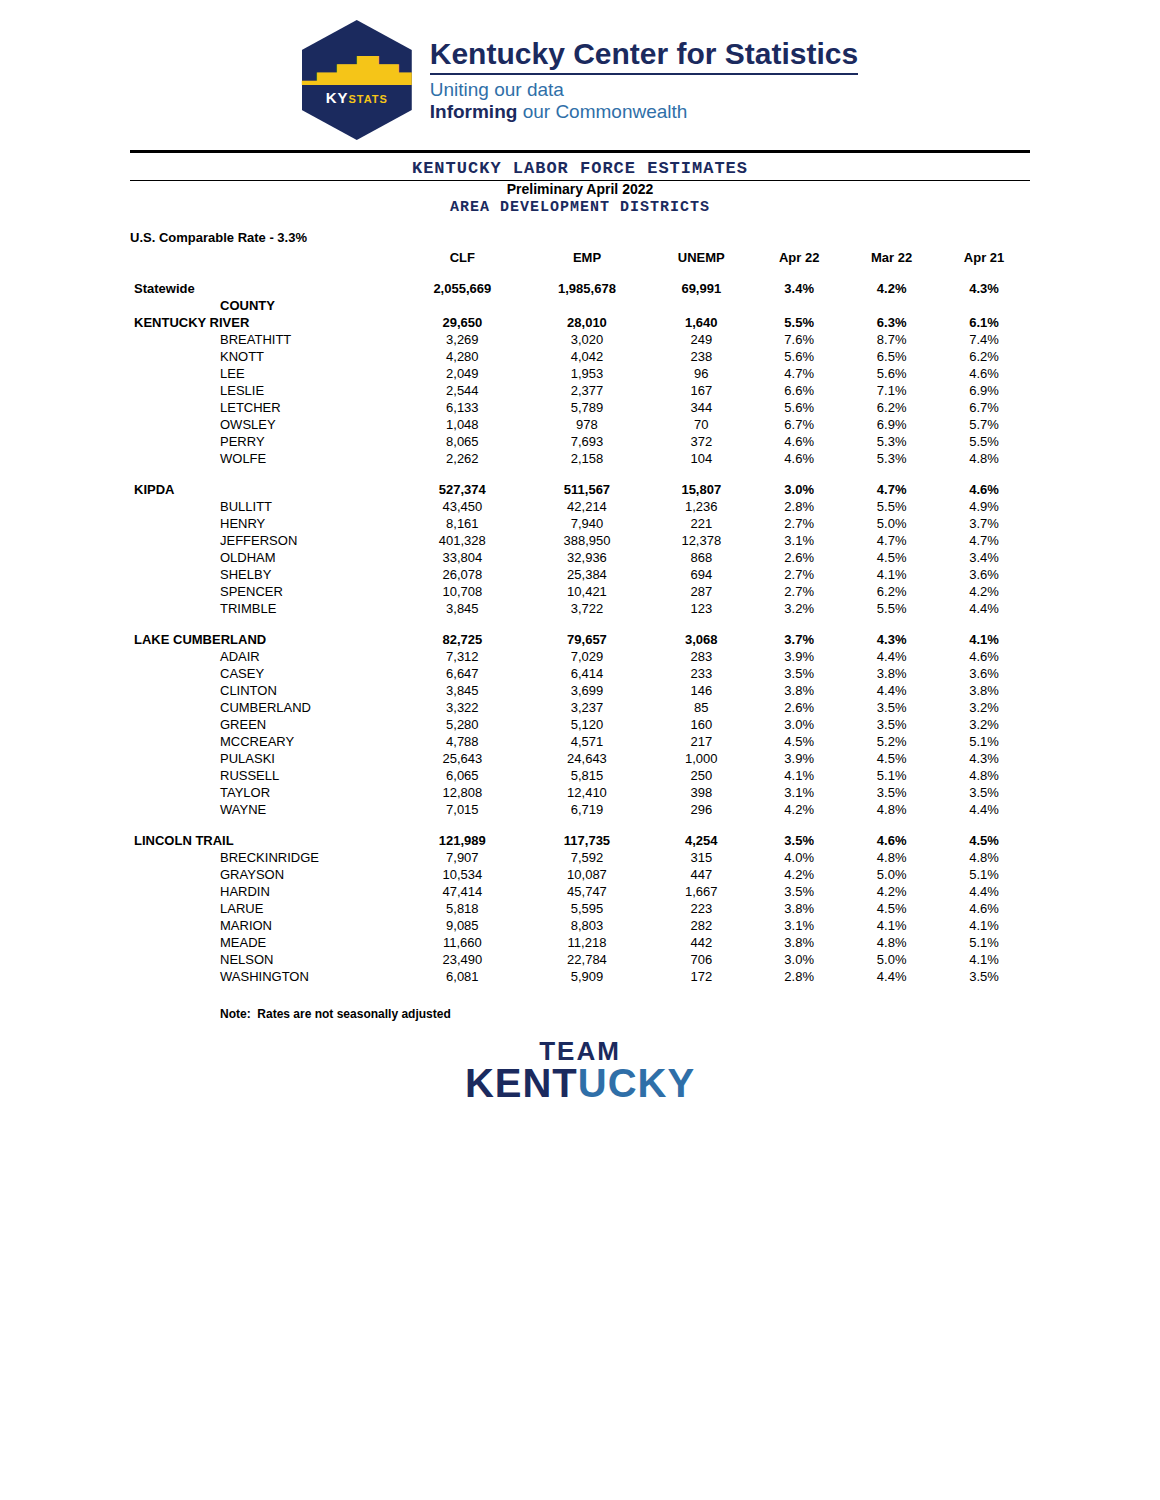▁▃▅▇▅▃
KYSTATS
Kentucky Center for Statistics
Uniting our data
Informing our Commonwealth
KENTUCKY LABOR FORCE ESTIMATES
Preliminary April 2022
AREA DEVELOPMENT DISTRICTS
U.S. Comparable Rate - 3.3%
| | CLF | EMP | UNEMP | Apr 22 | Mar 22 | Apr 21 |
| --- | --- | --- | --- | --- | --- | --- |
| Statewide | 2,055,669 | 1,985,678 | 69,991 | 3.4% | 4.2% | 4.3% |
| COUNTY | | | | | | |
| KENTUCKY RIVER | 29,650 | 28,010 | 1,640 | 5.5% | 6.3% | 6.1% |
| BREATHITT | 3,269 | 3,020 | 249 | 7.6% | 8.7% | 7.4% |
| KNOTT | 4,280 | 4,042 | 238 | 5.6% | 6.5% | 6.2% |
| LEE | 2,049 | 1,953 | 96 | 4.7% | 5.6% | 4.6% |
| LESLIE | 2,544 | 2,377 | 167 | 6.6% | 7.1% | 6.9% |
| LETCHER | 6,133 | 5,789 | 344 | 5.6% | 6.2% | 6.7% |
| OWSLEY | 1,048 | 978 | 70 | 6.7% | 6.9% | 5.7% |
| PERRY | 8,065 | 7,693 | 372 | 4.6% | 5.3% | 5.5% |
| WOLFE | 2,262 | 2,158 | 104 | 4.6% | 5.3% | 4.8% |
| KIPDA | 527,374 | 511,567 | 15,807 | 3.0% | 4.7% | 4.6% |
| BULLITT | 43,450 | 42,214 | 1,236 | 2.8% | 5.5% | 4.9% |
| HENRY | 8,161 | 7,940 | 221 | 2.7% | 5.0% | 3.7% |
| JEFFERSON | 401,328 | 388,950 | 12,378 | 3.1% | 4.7% | 4.7% |
| OLDHAM | 33,804 | 32,936 | 868 | 2.6% | 4.5% | 3.4% |
| SHELBY | 26,078 | 25,384 | 694 | 2.7% | 4.1% | 3.6% |
| SPENCER | 10,708 | 10,421 | 287 | 2.7% | 6.2% | 4.2% |
| TRIMBLE | 3,845 | 3,722 | 123 | 3.2% | 5.5% | 4.4% |
| LAKE CUMBERLAND | 82,725 | 79,657 | 3,068 | 3.7% | 4.3% | 4.1% |
| ADAIR | 7,312 | 7,029 | 283 | 3.9% | 4.4% | 4.6% |
| CASEY | 6,647 | 6,414 | 233 | 3.5% | 3.8% | 3.6% |
| CLINTON | 3,845 | 3,699 | 146 | 3.8% | 4.4% | 3.8% |
| CUMBERLAND | 3,322 | 3,237 | 85 | 2.6% | 3.5% | 3.2% |
| GREEN | 5,280 | 5,120 | 160 | 3.0% | 3.5% | 3.2% |
| MCCREARY | 4,788 | 4,571 | 217 | 4.5% | 5.2% | 5.1% |
| PULASKI | 25,643 | 24,643 | 1,000 | 3.9% | 4.5% | 4.3% |
| RUSSELL | 6,065 | 5,815 | 250 | 4.1% | 5.1% | 4.8% |
| TAYLOR | 12,808 | 12,410 | 398 | 3.1% | 3.5% | 3.5% |
| WAYNE | 7,015 | 6,719 | 296 | 4.2% | 4.8% | 4.4% |
| LINCOLN TRAIL | 121,989 | 117,735 | 4,254 | 3.5% | 4.6% | 4.5% |
| BRECKINRIDGE | 7,907 | 7,592 | 315 | 4.0% | 4.8% | 4.8% |
| GRAYSON | 10,534 | 10,087 | 447 | 4.2% | 5.0% | 5.1% |
| HARDIN | 47,414 | 45,747 | 1,667 | 3.5% | 4.2% | 4.4% |
| LARUE | 5,818 | 5,595 | 223 | 3.8% | 4.5% | 4.6% |
| MARION | 9,085 | 8,803 | 282 | 3.1% | 4.1% | 4.1% |
| MEADE | 11,660 | 11,218 | 442 | 3.8% | 4.8% | 5.1% |
| NELSON | 23,490 | 22,784 | 706 | 3.0% | 5.0% | 4.1% |
| WASHINGTON | 6,081 | 5,909 | 172 | 2.8% | 4.4% | 3.5% |
Note: Rates are not seasonally adjusted
TEAM
KENTUCKY